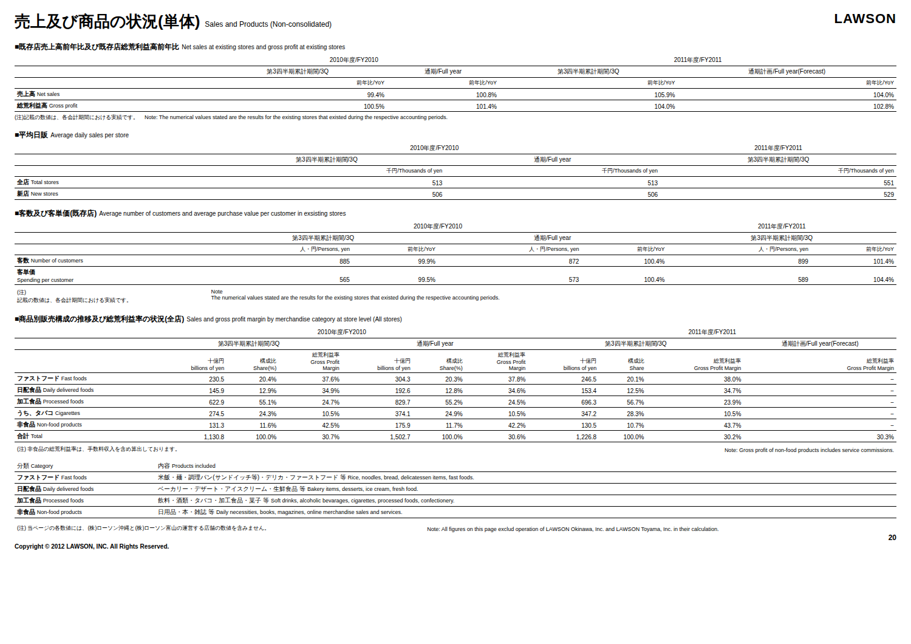LAWSON
売上及び商品の状況(単体)Sales and Products (Non-consolidated)
■既存店売上高前年比及び既存店総荒利益高前年比Net sales at existing stores and gross profit at existing stores
| | 2010年度/FY2010 | 2011年度/FY2011 |
| --- | --- | --- |
| | 第3四半期累計期間/3Q | 通期/Full year | 第3四半期累計期間/3Q | 通期計画/Full year(Forecast) |
| | 前年比/YoY | 前年比/YoY | 前年比/YoY | 前年比/YoY |
| 売上高 Net sales | 99.4% | 100.8% | 105.9% | 104.0% |
| 総荒利益高 Gross profit | 100.5% | 101.4% | 104.0% | 102.8% |
(注)記載の数値は、各会計期間における実績です。 Note: The numerical values stated are the results for the existing stores that existed during the respective accounting periods.
■平均日販Average daily sales per store
| | 2010年度/FY2010 | 2011年度/FY2011 |
| --- | --- | --- |
| | 第3四半期累計期間/3Q | 通期/Full year | 第3四半期累計期間/3Q |
| | 千円/Thousands of yen | 千円/Thousands of yen | 千円/Thousands of yen |
| 全店 Total stores | 513 | 513 | 551 |
| 新店 New stores | 506 | 506 | 529 |
■客数及び客単価(既存店)Average number of customers and average purchase value per customer in exsisting stores
| | 2010年度/FY2010 | 2011年度/FY2011 |
| --- | --- | --- |
| | 第3四半期累計期間/3Q | 通期/Full year | 第3四半期累計期間/3Q |
| | 人・円/Persons, yen | 前年比/YoY | 人・円/Persons, yen | 前年比/YoY | 人・円/Persons, yen | 前年比/YoY |
| 客数 Number of customers | 885 | 99.9% | 872 | 100.4% | 899 | 101.4% |
| 客単価 Spending per customer | 565 | 99.5% | 573 | 100.4% | 589 | 104.4% |
| (注) 記載の数値は、各会計期間における実績です。 | Note The numerical values stated are the results for the existing stores that existed during the respective accounting periods. |
■商品別販売構成の推移及び総荒利益率の状況(全店)Sales and gross profit margin by merchandise category at store level (All stores)
| | 2010年度/FY2010 | 2011年度/FY2011 |
| --- | --- | --- |
| | 第3四半期累計期間/3Q | 通期/Full year | 第3四半期累計期間/3Q | 通期計画/Full year(Forecast) |
| | 十億円 billions of yen | 構成比 Share(%) | 総荒利益率 Gross Profit Margin | 十億円 billions of yen | 構成比 Share(%) | 総荒利益率 Gross Profit Margin | 十億円 billions of yen | 構成比 Share | 総荒利益率 Gross Profit Margin | 総荒利益率 Gross Profit Margin |
| ファストフード Fast foods | 230.5 | 20.4% | 37.6% | 304.3 | 20.3% | 37.8% | 246.5 | 20.1% | 38.0% | − |
| 日配食品 Daily delivered foods | 145.9 | 12.9% | 34.9% | 192.6 | 12.8% | 34.6% | 153.4 | 12.5% | 34.7% | − |
| 加工食品 Processed foods | 622.9 | 55.1% | 24.7% | 829.7 | 55.2% | 24.5% | 696.3 | 56.7% | 23.9% | − |
| うち、タバコ Cigarettes | 274.5 | 24.3% | 10.5% | 374.1 | 24.9% | 10.5% | 347.2 | 28.3% | 10.5% | − |
| 非食品 Non-food products | 131.3 | 11.6% | 42.5% | 175.9 | 11.7% | 42.2% | 130.5 | 10.7% | 43.7% | − |
| 合計 Total | 1,130.8 | 100.0% | 30.7% | 1,502.7 | 100.0% | 30.6% | 1,226.8 | 100.0% | 30.2% | 30.3% |
| (注) 非食品の総荒利益率は、手数料収入を含め算出しております。 | Note: Gross profit of non-food products includes service commissions. |
| 分類 Category | 内容 Products included |
| --- | --- |
| ファストフード Fast foods | 米飯・麺・調理パン(サンドイッチ等)・デリカ・ファーストフード 等 Rice, noodles, bread, delicatessen items, fast foods. |
| 日配食品 Daily delivered foods | ベーカリー・デザート・アイスクリーム・生鮮食品 等 Bakery items, desserts, ice cream, fresh food. |
| 加工食品 Processed foods | 飲料・酒類・タバコ・加工食品・菓子 等 Soft drinks, alcoholic bevarages, cigarettes, processed foods, confectionery. |
| 非食品 Non-food products | 日用品・本・雑誌 等 Daily necessities, books, magazines, online merchandise sales and services. |
| (注) 当ページの各数値には、(株)ローソン沖縄と(株)ローソン富山の運営する店舗の数値を含みません。 | Note: All figures on this page exclud operation of LAWSON Okinawa, Inc. and LAWSON Toyama, Inc. in their calculation. |
20
Copyright © 2012 LAWSON, INC. All Rights Reserved.